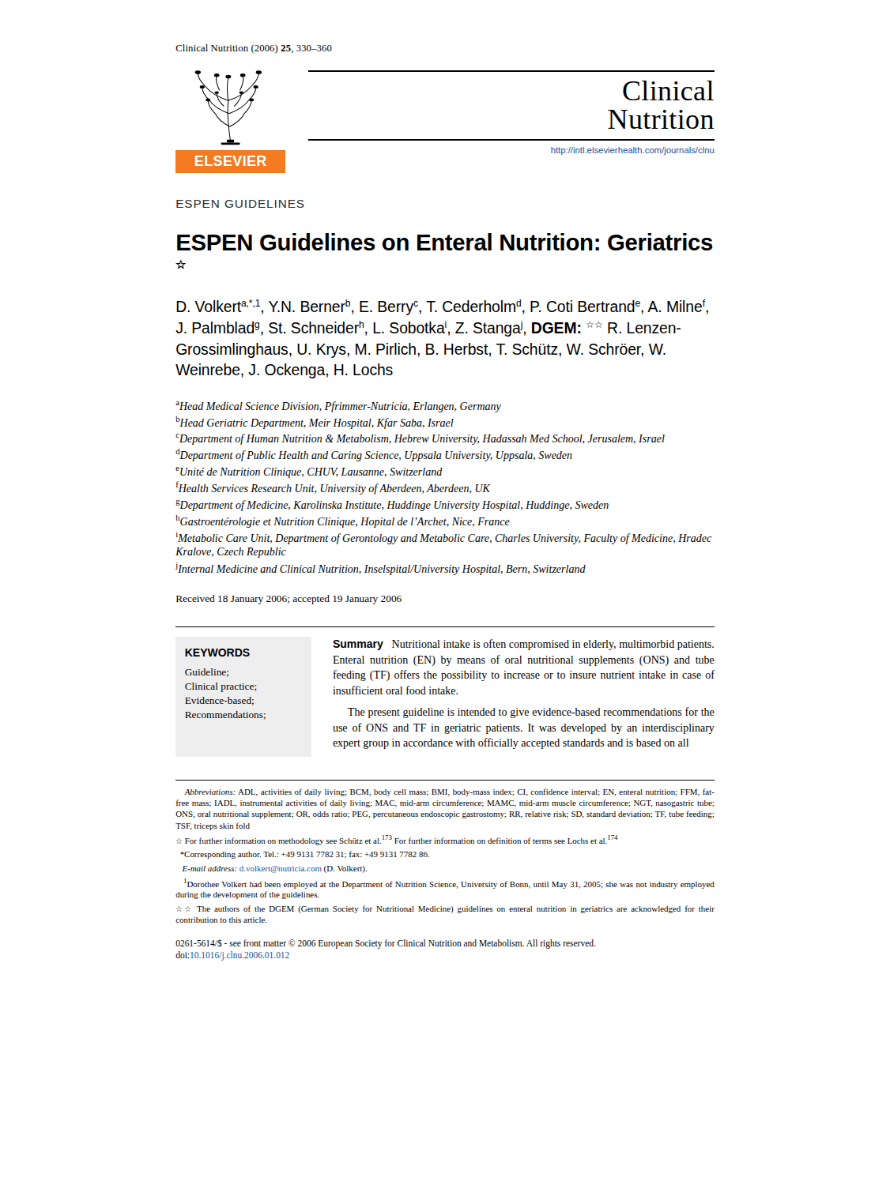Clinical Nutrition (2006) 25, 330–360
ELSEVIER
Clinical
Nutrition
http://intl.elsevierhealth.com/journals/clnu
ESPEN GUIDELINES
ESPEN Guidelines on Enteral Nutrition: Geriatrics ☆
D. Volkerta,*,1, Y.N. Bernerb, E. Berryc, T. Cederholmd, P. Coti Bertrande, A. Milnef, J. Palmbladg, St. Schneiderh, L. Sobotkai, Z. Stangaj, DGEM: ☆☆ R. Lenzen-Grossimlinghaus, U. Krys, M. Pirlich, B. Herbst, T. Schütz, W. Schröer, W. Weinrebe, J. Ockenga, H. Lochs
aHead Medical Science Division, Pfrimmer-Nutricia, Erlangen, Germany
bHead Geriatric Department, Meir Hospital, Kfar Saba, Israel
cDepartment of Human Nutrition & Metabolism, Hebrew University, Hadassah Med School, Jerusalem, Israel
dDepartment of Public Health and Caring Science, Uppsala University, Uppsala, Sweden
eUnité de Nutrition Clinique, CHUV, Lausanne, Switzerland
fHealth Services Research Unit, University of Aberdeen, Aberdeen, UK
gDepartment of Medicine, Karolinska Institute, Huddinge University Hospital, Huddinge, Sweden
hGastroentérologie et Nutrition Clinique, Hopital de l’Archet, Nice, France
iMetabolic Care Unit, Department of Gerontology and Metabolic Care, Charles University, Faculty of Medicine, Hradec Kralove, Czech Republic
jInternal Medicine and Clinical Nutrition, Inselspital/University Hospital, Bern, Switzerland
Received 18 January 2006; accepted 19 January 2006
KEYWORDS
Guideline;
Clinical practice;
Evidence-based;
Recommendations;
Summary Nutritional intake is often compromised in elderly, multimorbid patients. Enteral nutrition (EN) by means of oral nutritional supplements (ONS) and tube feeding (TF) offers the possibility to increase or to insure nutrient intake in case of insufficient oral food intake.
The present guideline is intended to give evidence-based recommendations for the use of ONS and TF in geriatric patients. It was developed by an interdisciplinary expert group in accordance with officially accepted standards and is based on all
Abbreviations: ADL, activities of daily living; BCM, body cell mass; BMI, body-mass index; CI, confidence interval; EN, enteral nutrition; FFM, fat-free mass; IADL, instrumental activities of daily living; MAC, mid-arm circumference; MAMC, mid-arm muscle circumference; NGT, nasogastric tube; ONS, oral nutritional supplement; OR, odds ratio; PEG, percutaneous endoscopic gastrostomy; RR, relative risk; SD, standard deviation; TF, tube feeding; TSF, triceps skin fold
☆ For further information on methodology see Schütz et al.173 For further information on definition of terms see Lochs et al.174
*Corresponding author. Tel.: +49 9131 7782 31; fax: +49 9131 7782 86.
E-mail address: d.volkert@nutricia.com (D. Volkert).
1Dorothee Volkert had been employed at the Department of Nutrition Science, University of Bonn, until May 31, 2005; she was not industry employed during the development of the guidelines.
☆☆ The authors of the DGEM (German Society for Nutritional Medicine) guidelines on enteral nutrition in geriatrics are acknowledged for their contribution to this article.
0261-5614/$ - see front matter © 2006 European Society for Clinical Nutrition and Metabolism. All rights reserved.
doi:10.1016/j.clnu.2006.01.012